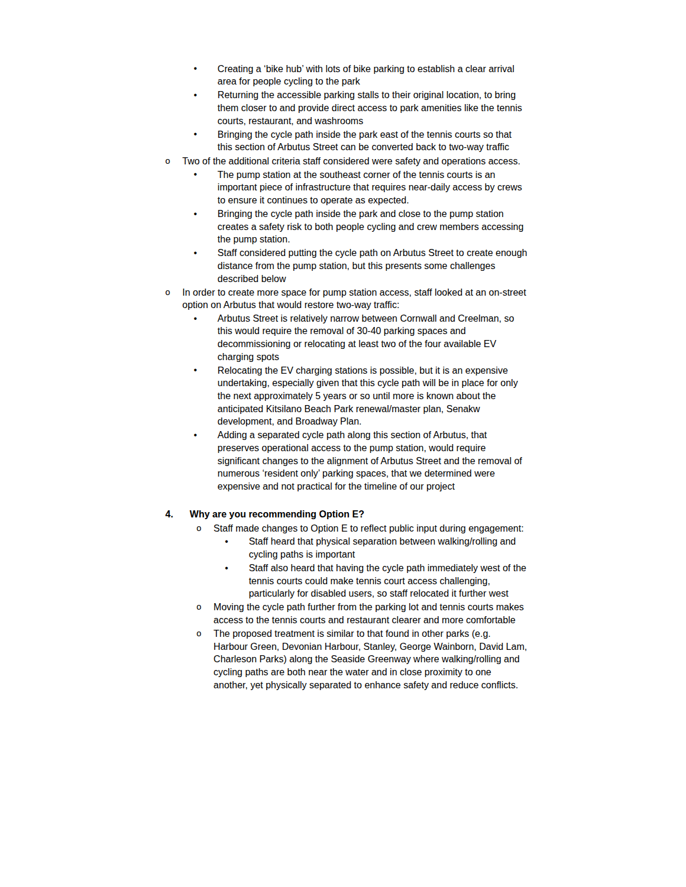Creating a ‘bike hub’ with lots of bike parking to establish a clear arrival area for people cycling to the park
Returning the accessible parking stalls to their original location, to bring them closer to and provide direct access to park amenities like the tennis courts, restaurant, and washrooms
Bringing the cycle path inside the park east of the tennis courts so that this section of Arbutus Street can be converted back to two-way traffic
Two of the additional criteria staff considered were safety and operations access.
The pump station at the southeast corner of the tennis courts is an important piece of infrastructure that requires near-daily access by crews to ensure it continues to operate as expected.
Bringing the cycle path inside the park and close to the pump station creates a safety risk to both people cycling and crew members accessing the pump station.
Staff considered putting the cycle path on Arbutus Street to create enough distance from the pump station, but this presents some challenges described below
In order to create more space for pump station access, staff looked at an on-street option on Arbutus that would restore two-way traffic:
Arbutus Street is relatively narrow between Cornwall and Creelman, so this would require the removal of 30-40 parking spaces and decommissioning or relocating at least two of the four available EV charging spots
Relocating the EV charging stations is possible, but it is an expensive undertaking, especially given that this cycle path will be in place for only the next approximately 5 years or so until more is known about the anticipated Kitsilano Beach Park renewal/master plan, Senakw development, and Broadway Plan.
Adding a separated cycle path along this section of Arbutus, that preserves operational access to the pump station, would require significant changes to the alignment of Arbutus Street and the removal of numerous ‘resident only’ parking spaces, that we determined were expensive and not practical for the timeline of our project
Why are you recommending Option E?
Staff made changes to Option E to reflect public input during engagement:
Staff heard that physical separation between walking/rolling and cycling paths is important
Staff also heard that having the cycle path immediately west of the tennis courts could make tennis court access challenging, particularly for disabled users, so staff relocated it further west
Moving the cycle path further from the parking lot and tennis courts makes access to the tennis courts and restaurant clearer and more comfortable
The proposed treatment is similar to that found in other parks (e.g. Harbour Green, Devonian Harbour, Stanley, George Wainborn, David Lam, Charleson Parks) along the Seaside Greenway where walking/rolling and cycling paths are both near the water and in close proximity to one another, yet physically separated to enhance safety and reduce conflicts.